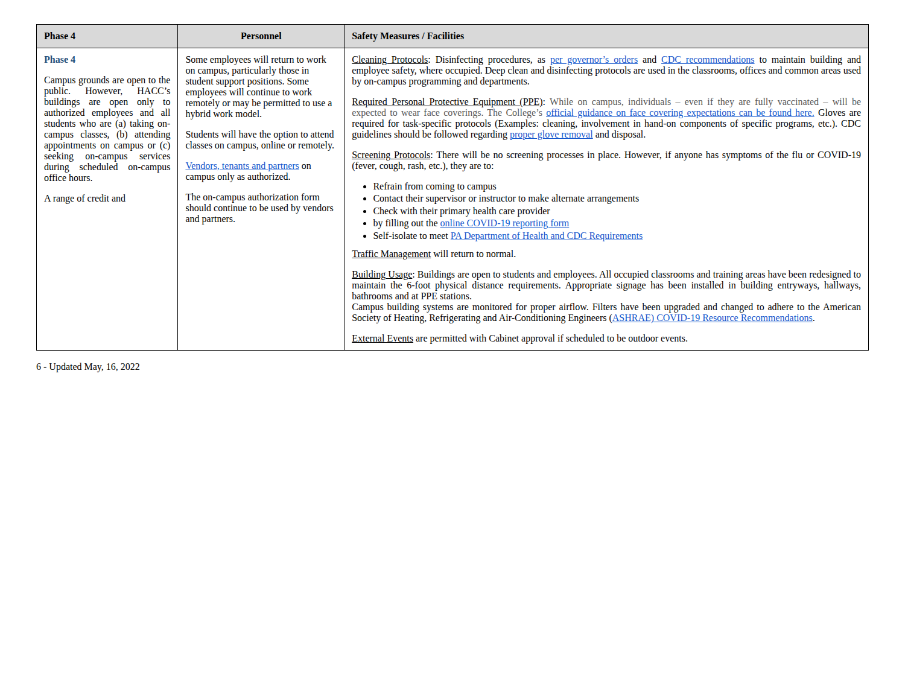| Phase 4 | Personnel | Safety Measures / Facilities |
| --- | --- | --- |
| Phase 4 Campus grounds are open to the public. However, HACC’s buildings are open only to authorized employees and all students who are (a) taking on-campus classes, (b) attending appointments on campus or (c) seeking on-campus services during scheduled on-campus office hours. A range of credit and | Some employees will return to work on campus, particularly those in student support positions. Some employees will continue to work remotely or may be permitted to use a hybrid work model. Students will have the option to attend classes on campus, online or remotely. Vendors, tenants and partners on campus only as authorized. The on-campus authorization form should continue to be used by vendors and partners. | Cleaning Protocols : Disinfecting procedures, as per governor’s orders and CDC recommendations to maintain building and employee safety, where occupied. Deep clean and disinfecting protocols are used in the classrooms, offices and common areas used by on-campus programming and departments. Required Personal Protective Equipment (PPE) : While on campus, individuals – even if they are fully vaccinated – will be expected to wear face coverings. The College’s official guidance on face covering expectations can be found here. Gloves are required for task-specific protocols (Examples: cleaning, involvement in hand-on components of specific programs, etc.). CDC guidelines should be followed regarding proper glove removal and disposal. Screening Protocols : There will be no screening processes in place. However, if anyone has symptoms of the flu or COVID-19 (fever, cough, rash, etc.), they are to: Refrain from coming to campus Contact their supervisor or instructor to make alternate arrangements Check with their primary health care provider by filling out the online COVID-19 reporting form Self-isolate to meet PA Department of Health and CDC Requirements Traffic Management will return to normal. Building Usage : Buildings are open to students and employees. All occupied classrooms and training areas have been redesigned to maintain the 6-foot physical distance requirements. Appropriate signage has been installed in building entryways, hallways, bathrooms and at PPE stations. Campus building systems are monitored for proper airflow. Filters have been upgraded and changed to adhere to the American Society of Heating, Refrigerating and Air-Conditioning Engineers ( ASHRAE) COVID-19 Resource Recommendations . External Events are permitted with Cabinet approval if scheduled to be outdoor events. |
6 - Updated May, 16, 2022